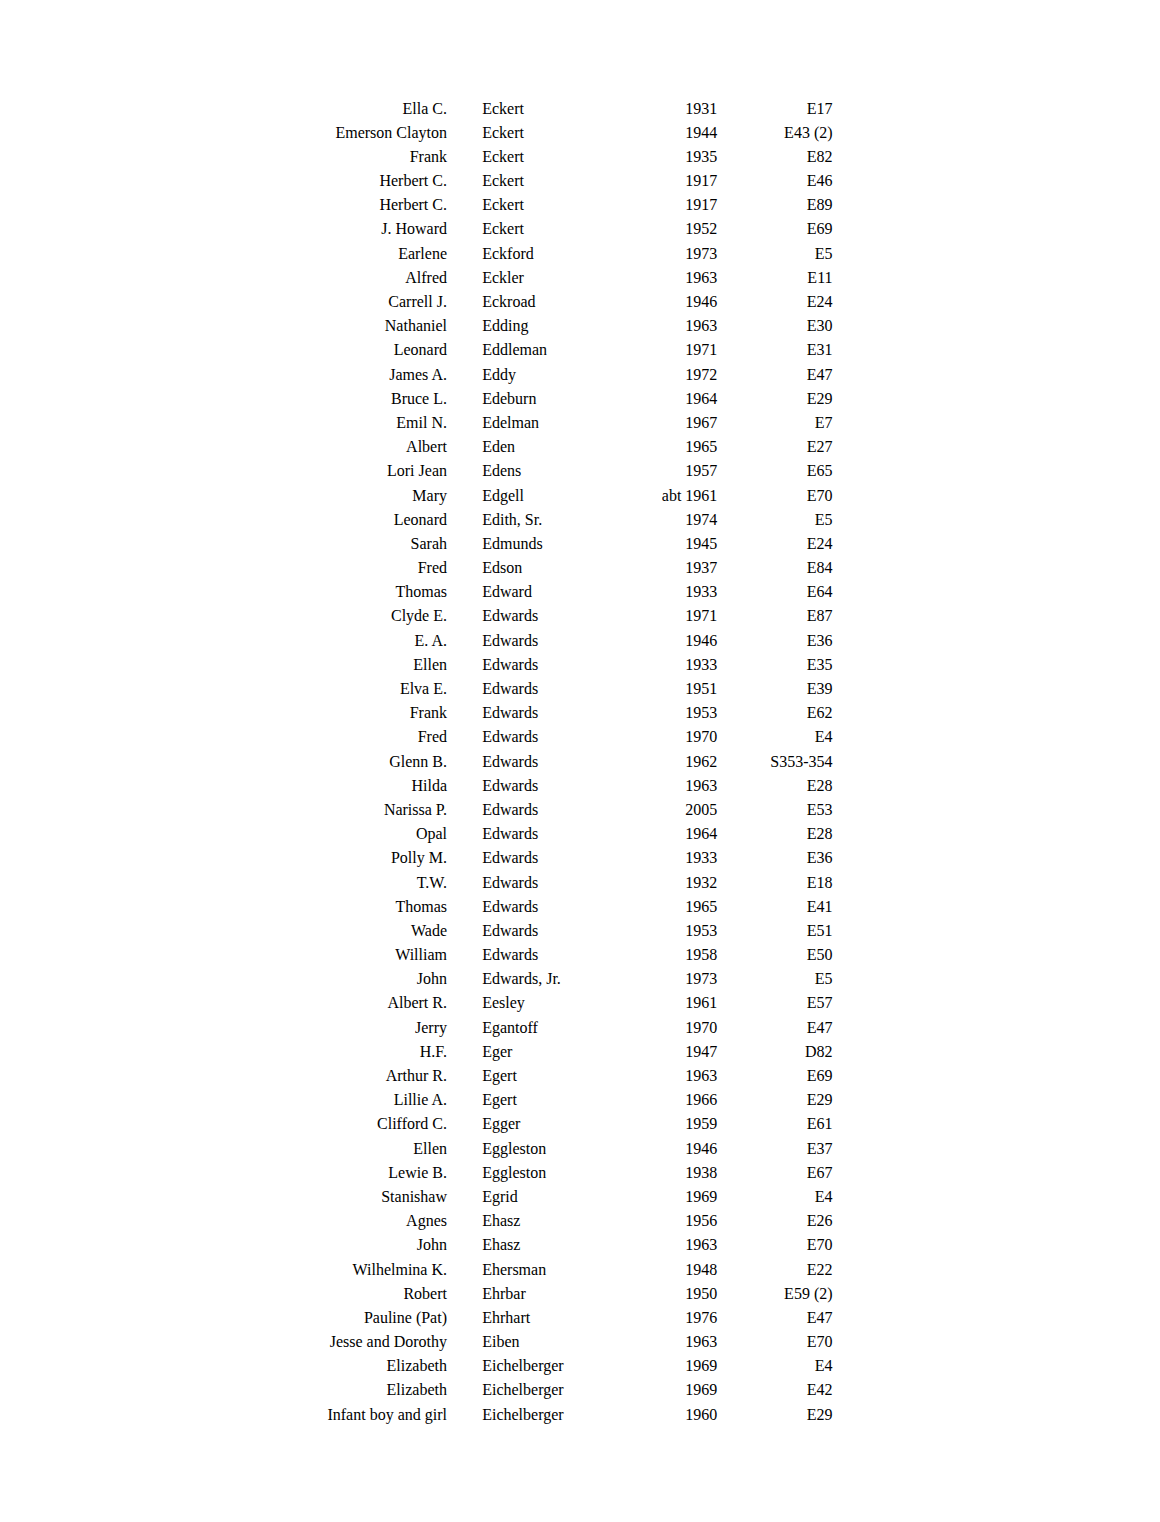| Ella C. | Eckert | 1931 | E17 |
| Emerson Clayton | Eckert | 1944 | E43 (2) |
| Frank | Eckert | 1935 | E82 |
| Herbert C. | Eckert | 1917 | E46 |
| Herbert C. | Eckert | 1917 | E89 |
| J. Howard | Eckert | 1952 | E69 |
| Earlene | Eckford | 1973 | E5 |
| Alfred | Eckler | 1963 | E11 |
| Carrell J. | Eckroad | 1946 | E24 |
| Nathaniel | Edding | 1963 | E30 |
| Leonard | Eddleman | 1971 | E31 |
| James A. | Eddy | 1972 | E47 |
| Bruce L. | Edeburn | 1964 | E29 |
| Emil N. | Edelman | 1967 | E7 |
| Albert | Eden | 1965 | E27 |
| Lori Jean | Edens | 1957 | E65 |
| Mary | Edgell | abt 1961 | E70 |
| Leonard | Edith, Sr. | 1974 | E5 |
| Sarah | Edmunds | 1945 | E24 |
| Fred | Edson | 1937 | E84 |
| Thomas | Edward | 1933 | E64 |
| Clyde E. | Edwards | 1971 | E87 |
| E. A. | Edwards | 1946 | E36 |
| Ellen | Edwards | 1933 | E35 |
| Elva E. | Edwards | 1951 | E39 |
| Frank | Edwards | 1953 | E62 |
| Fred | Edwards | 1970 | E4 |
| Glenn B. | Edwards | 1962 | S353-354 |
| Hilda | Edwards | 1963 | E28 |
| Narissa P. | Edwards | 2005 | E53 |
| Opal | Edwards | 1964 | E28 |
| Polly M. | Edwards | 1933 | E36 |
| T.W. | Edwards | 1932 | E18 |
| Thomas | Edwards | 1965 | E41 |
| Wade | Edwards | 1953 | E51 |
| William | Edwards | 1958 | E50 |
| John | Edwards, Jr. | 1973 | E5 |
| Albert R. | Eesley | 1961 | E57 |
| Jerry | Egantoff | 1970 | E47 |
| H.F. | Eger | 1947 | D82 |
| Arthur R. | Egert | 1963 | E69 |
| Lillie A. | Egert | 1966 | E29 |
| Clifford C. | Egger | 1959 | E61 |
| Ellen | Eggleston | 1946 | E37 |
| Lewie B. | Eggleston | 1938 | E67 |
| Stanishaw | Egrid | 1969 | E4 |
| Agnes | Ehasz | 1956 | E26 |
| John | Ehasz | 1963 | E70 |
| Wilhelmina K. | Ehersman | 1948 | E22 |
| Robert | Ehrbar | 1950 | E59 (2) |
| Pauline (Pat) | Ehrhart | 1976 | E47 |
| Jesse and Dorothy | Eiben | 1963 | E70 |
| Elizabeth | Eichelberger | 1969 | E4 |
| Elizabeth | Eichelberger | 1969 | E42 |
| Infant boy and girl | Eichelberger | 1960 | E29 |